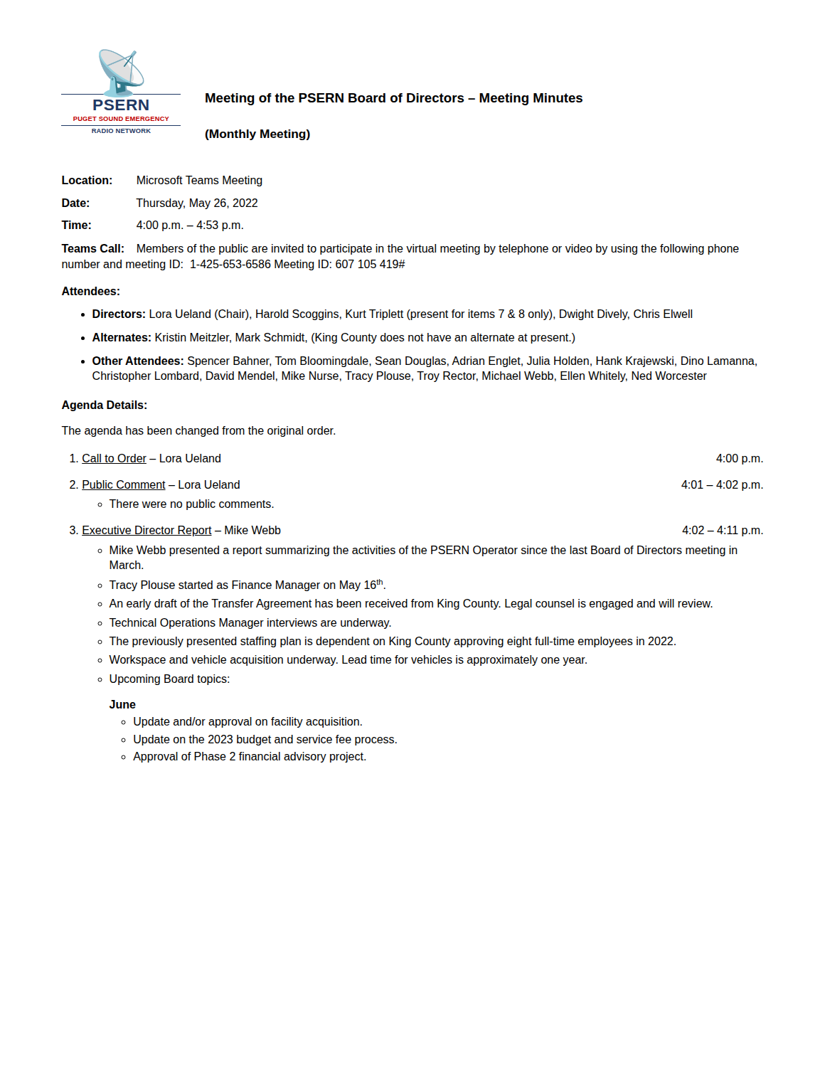📡
PSERN Puget Sound Emergency
RADIO NETWORK
Meeting of the PSERN Board of Directors – Meeting Minutes
(Monthly Meeting)
Location: Microsoft Teams Meeting
Date: Thursday, May 26, 2022
Time: 4:00 p.m. – 4:53 p.m.
Teams Call: Members of the public are invited to participate in the virtual meeting by telephone or video by using the following phone number and meeting ID: 1-425-653-6586 Meeting ID: 607 105 419#
Attendees:
Directors: Lora Ueland (Chair), Harold Scoggins, Kurt Triplett (present for items 7 & 8 only), Dwight Dively, Chris Elwell
Alternates: Kristin Meitzler, Mark Schmidt, (King County does not have an alternate at present.)
Other Attendees: Spencer Bahner, Tom Bloomingdale, Sean Douglas, Adrian Englet, Julia Holden, Hank Krajewski, Dino Lamanna, Christopher Lombard, David Mendel, Mike Nurse, Tracy Plouse, Troy Rector, Michael Webb, Ellen Whitely, Ned Worcester
Agenda Details:
The agenda has been changed from the original order.
Call to Order – Lora Ueland 4:00 p.m.
Public Comment – Lora Ueland 4:01 – 4:02 p.m.
There were no public comments.
Executive Director Report – Mike Webb 4:02 – 4:11 p.m.
Mike Webb presented a report summarizing the activities of the PSERN Operator since the last Board of Directors meeting in March.
Tracy Plouse started as Finance Manager on May 16th.
An early draft of the Transfer Agreement has been received from King County. Legal counsel is engaged and will review.
Technical Operations Manager interviews are underway.
The previously presented staffing plan is dependent on King County approving eight full-time employees in 2022.
Workspace and vehicle acquisition underway. Lead time for vehicles is approximately one year.
Upcoming Board topics:
June
Update and/or approval on facility acquisition.
Update on the 2023 budget and service fee process.
Approval of Phase 2 financial advisory project.